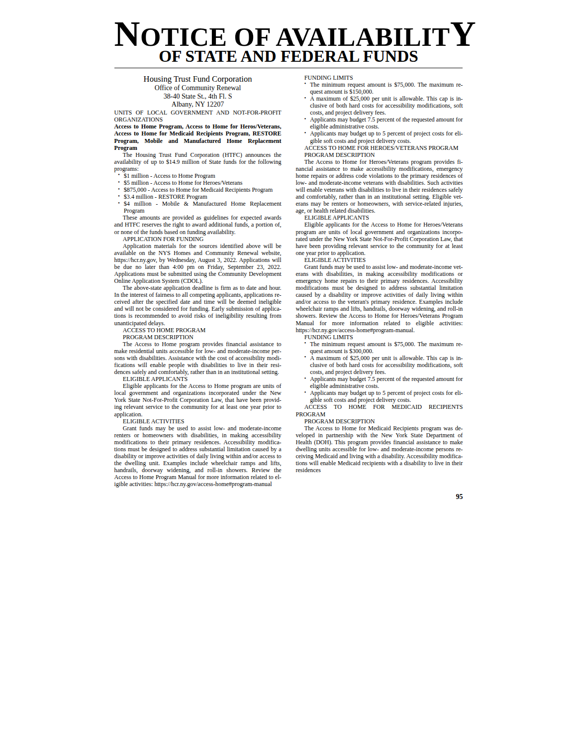NOTICE OF AVAILABILIT Y
OF STATE AND FEDERAL FUNDS
Housing Trust Fund Corporation
Office of Community Renewal
38-40 State St., 4th Fl. S
Albany, NY 12207
Units of Local Government and Not-for-Profit Organizations
Access to Home Program, Access to Home for Heros/Veterans, Access to Home for Medicaid Recipients Program, RESTORE Program, Mobile and Manufactured Home Replacement Program
The Housing Trust Fund Corporation (HTFC) announces the availability of up to $14.9 million of State funds for the following programs:
$1 million - Access to Home Program
$5 million - Access to Home for Heroes/Veterans
$875,000 - Access to Home for Medicaid Recipients Program
$3.4 million - RESTORE Program
$4 million - Mobile & Manufactured Home Replacement Program
These amounts are provided as guidelines for expected awards and HTFC reserves the right to award additional funds, a portion of, or none of the funds based on funding availability.
APPLICATION FOR FUNDING
Application materials for the sources identified above will be available on the NYS Homes and Community Renewal website, https://hcr.ny.gov, by Wednesday, August 3, 2022. Applications will be due no later than 4:00 pm on Friday, September 23, 2022. Applications must be submitted using the Community Development Online Application System (CDOL).
The above-state application deadline is firm as to date and hour. In the interest of fairness to all competing applicants, applications received after the specified date and time will be deemed ineligible and will not be considered for funding. Early submission of applications is recommended to avoid risks of ineligibility resulting from unanticipated delays.
ACCESS TO HOME PROGRAM
PROGRAM DESCRIPTION
The Access to Home program provides financial assistance to make residential units accessible for low- and moderate-income persons with disabilities. Assistance with the cost of accessibility modifications will enable people with disabilities to live in their residences safely and comfortably, rather than in an institutional setting.
ELIGIBLE APPLICANTS
Eligible applicants for the Access to Home program are units of local government and organizations incorporated under the New York State Not-For-Profit Corporation Law, that have been providing relevant service to the community for at least one year prior to application.
ELIGIBLE ACTIVITIES
Grant funds may be used to assist low- and moderate-income renters or homeowners with disabilities, in making accessibility modifications to their primary residences. Accessibility modifications must be designed to address substantial limitation caused by a disability or improve activities of daily living within and/or access to the dwelling unit. Examples include wheelchair ramps and lifts, handrails, doorway widening, and roll-in showers. Review the Access to Home Program Manual for more information related to eligible activities: https://hcr.ny.gov/access-home#program-manual
FUNDING LIMITS
The minimum request amount is $75,000. The maximum request amount is $150,000.
A maximum of $25,000 per unit is allowable. This cap is inclusive of both hard costs for accessibility modifications, soft costs, and project delivery fees.
Applicants may budget 7.5 percent of the requested amount for eligible administrative costs.
Applicants may budget up to 5 percent of project costs for eligible soft costs and project delivery costs.
ACCESS TO HOME FOR HEROES/VETERANS PROGRAM
PROGRAM DESCRIPTION
The Access to Home for Heroes/Veterans program provides financial assistance to make accessibility modifications, emergency home repairs or address code violations to the primary residences of low- and moderate-income veterans with disabilities. Such activities will enable veterans with disabilities to live in their residences safely and comfortably, rather than in an institutional setting. Eligible veterans may be renters or homeowners, with service-related injuries, age, or health related disabilities.
ELIGIBLE APPLICANTS
Eligible applicants for the Access to Home for Heroes/Veterans program are units of local government and organizations incorporated under the New York State Not-For-Profit Corporation Law, that have been providing relevant service to the community for at least one year prior to application.
ELIGIBLE ACTIVITIES
Grant funds may be used to assist low- and moderate-income veterans with disabilities, in making accessibility modifications or emergency home repairs to their primary residences. Accessibility modifications must be designed to address substantial limitation caused by a disability or improve activities of daily living within and/or access to the veteran's primary residence. Examples include wheelchair ramps and lifts, handrails, doorway widening, and roll-in showers. Review the Access to Home for Heroes/Veterans Program Manual for more information related to eligible activities: https://hcr.ny.gov/access-home#program-manual.
FUNDING LIMITS
The minimum request amount is $75,000. The maximum request amount is $300,000.
A maximum of $25,000 per unit is allowable. This cap is inclusive of both hard costs for accessibility modifications, soft costs, and project delivery fees.
Applicants may budget 7.5 percent of the requested amount for eligible administrative costs.
Applicants may budget up to 5 percent of project costs for eligible soft costs and project delivery costs.
ACCESS TO HOME FOR MEDICAID RECIPIENTS PROGRAM
PROGRAM DESCRIPTION
The Access to Home for Medicaid Recipients program was developed in partnership with the New York State Department of Health (DOH). This program provides financial assistance to make dwelling units accessible for low- and moderate-income persons receiving Medicaid and living with a disability. Accessibility modifications will enable Medicaid recipients with a disability to live in their residences
95